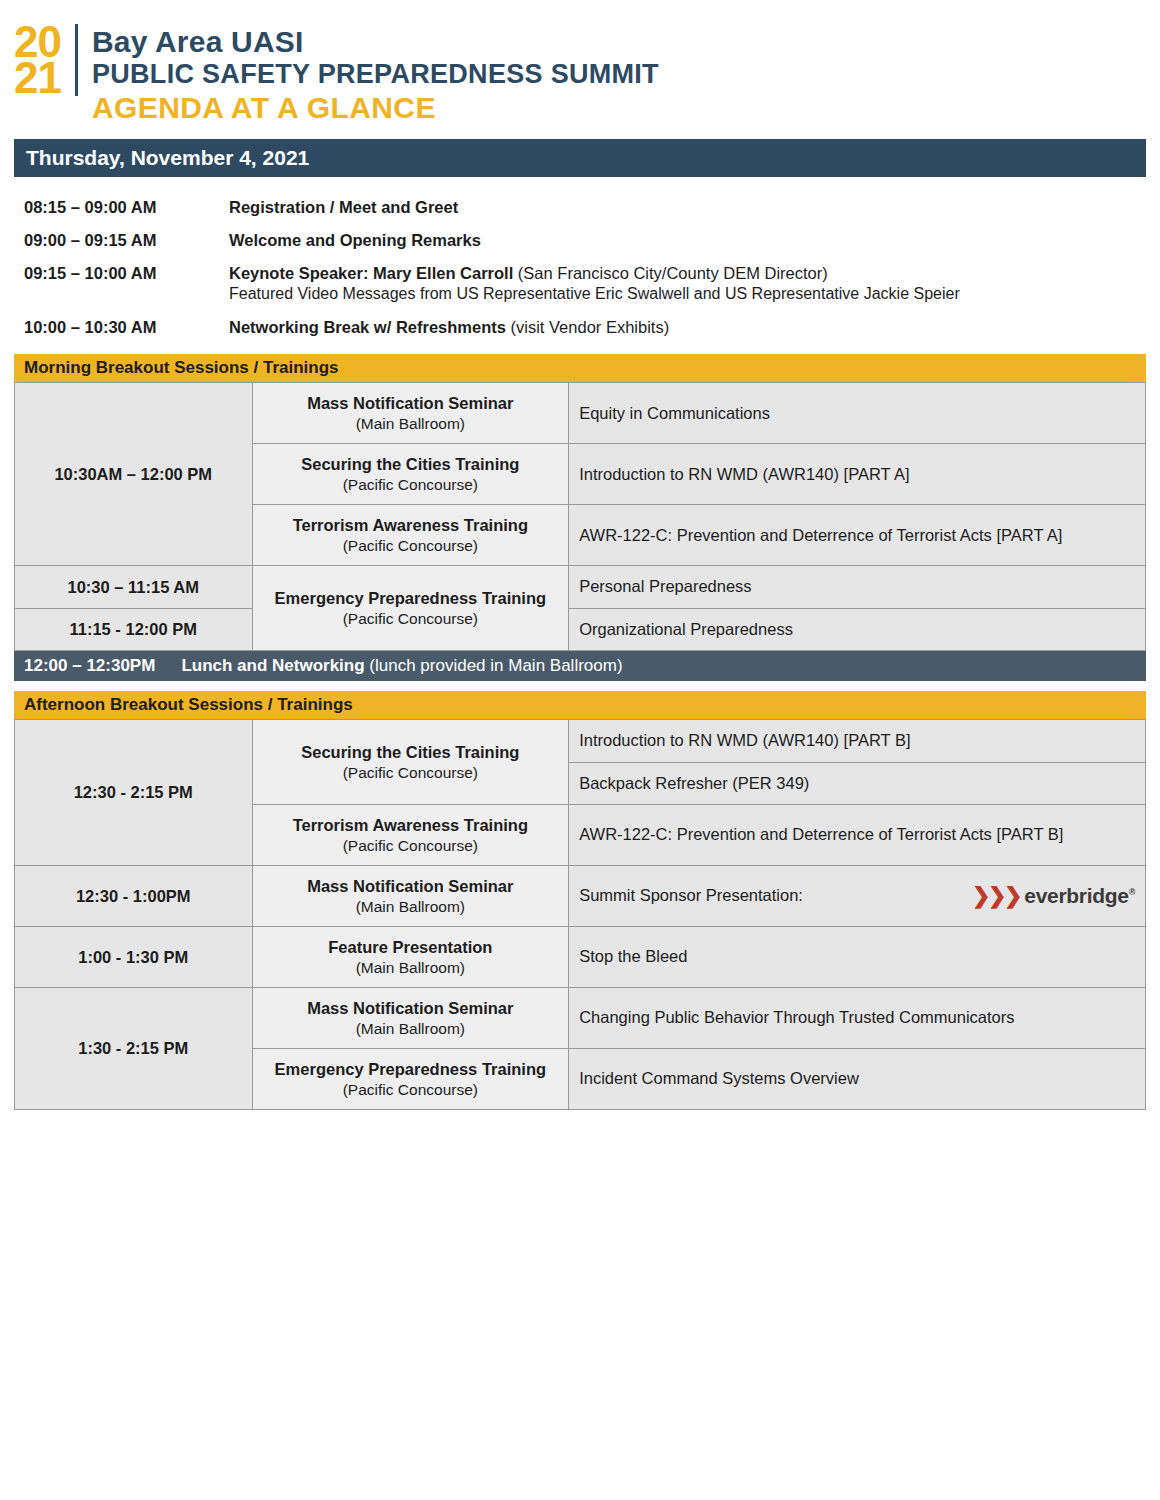2021
Bay Area UASI
Public Safety Preparedness Summit
Agenda at a Glance
Thursday, November 4, 2021
| 08:15 – 09:00 AM | Registration / Meet and Greet |
| 09:00 – 09:15 AM | Welcome and Opening Remarks |
| 09:15 – 10:00 AM | Keynote Speaker: Mary Ellen Carroll (San Francisco City/County DEM Director) Featured Video Messages from US Representative Eric Swalwell and US Representative Jackie Speier |
| 10:00 – 10:30 AM | Networking Break w/ Refreshments (visit Vendor Exhibits) |
Morning Breakout Sessions / Trainings
| 10:30AM – 12:00 PM | Mass Notification Seminar (Main Ballroom) | Equity in Communications |
| Securing the Cities Training (Pacific Concourse) | Introduction to RN WMD (AWR140) [PART A] |
| Terrorism Awareness Training (Pacific Concourse) | AWR-122-C: Prevention and Deterrence of Terrorist Acts [PART A] |
| 10:30 – 11:15 AM | Emergency Preparedness Training (Pacific Concourse) | Personal Preparedness |
| 11:15 - 12:00 PM | Organizational Preparedness |
12:00 – 12:30PMLunch and Networking (lunch provided in Main Ballroom)
Afternoon Breakout Sessions / Trainings
| 12:30 - 2:15 PM | Securing the Cities Training (Pacific Concourse) | Introduction to RN WMD (AWR140) [PART B] |
| Backpack Refresher (PER 349) |
| Terrorism Awareness Training (Pacific Concourse) | AWR-122-C: Prevention and Deterrence of Terrorist Acts [PART B] |
| 12:30 - 1:00PM | Mass Notification Seminar (Main Ballroom) | Summit Sponsor Presentation: ❯❯❯ everbridge ® |
| 1:00 - 1:30 PM | Feature Presentation (Main Ballroom) | Stop the Bleed |
| 1:30 - 2:15 PM | Mass Notification Seminar (Main Ballroom) | Changing Public Behavior Through Trusted Communicators |
| Emergency Preparedness Training (Pacific Concourse) | Incident Command Systems Overview |